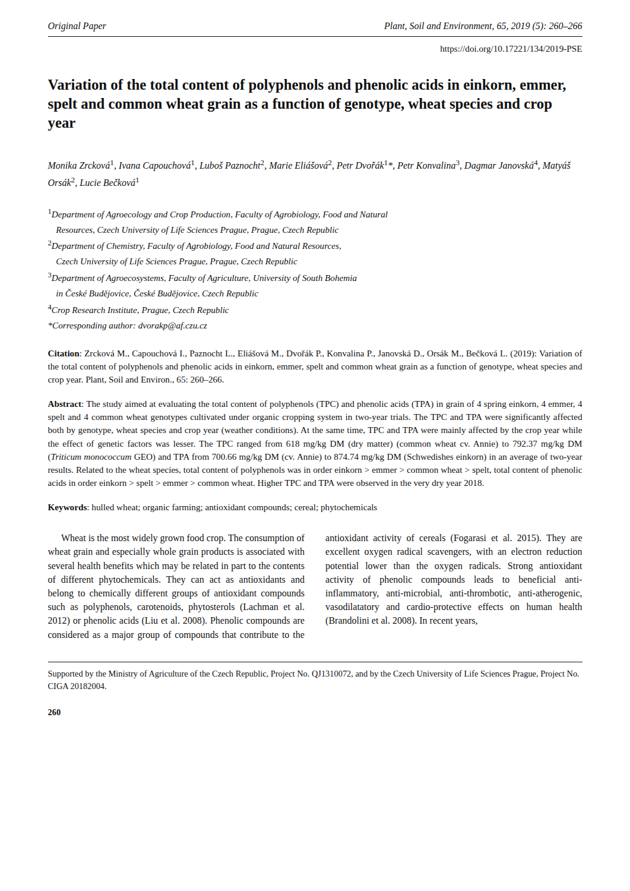Original Paper
Plant, Soil and Environment, 65, 2019 (5): 260–266
https://doi.org/10.17221/134/2019-PSE
Variation of the total content of polyphenols and phenolic acids in einkorn, emmer, spelt and common wheat grain as a function of genotype, wheat species and crop year
Monika Zrcková1, Ivana Capouchová1, Luboš Paznocht2, Marie Eliášová2, Petr Dvořák1*, Petr Konvalina3, Dagmar Janovská4, Matyáš Orsák2, Lucie Bečková1
1Department of Agroecology and Crop Production, Faculty of Agrobiology, Food and Natural
Resources, Czech University of Life Sciences Prague, Prague, Czech Republic
2Department of Chemistry, Faculty of Agrobiology, Food and Natural Resources,
Czech University of Life Sciences Prague, Prague, Czech Republic
3Department of Agroecosystems, Faculty of Agriculture, University of South Bohemia
in České Budějovice, České Budějovice, Czech Republic
4Crop Research Institute, Prague, Czech Republic
*Corresponding author: dvorakp@af.czu.cz
Citation: Zrcková M., Capouchová I., Paznocht L., Eliášová M., Dvořák P., Konvalina P., Janovská D., Orsák M., Bečková L. (2019): Variation of the total content of polyphenols and phenolic acids in einkorn, emmer, spelt and common wheat grain as a function of genotype, wheat species and crop year. Plant, Soil and Environ., 65: 260–266.
Abstract: The study aimed at evaluating the total content of polyphenols (TPC) and phenolic acids (TPA) in grain of 4 spring einkorn, 4 emmer, 4 spelt and 4 common wheat genotypes cultivated under organic cropping system in two-year trials. The TPC and TPA were significantly affected both by genotype, wheat species and crop year (weather conditions). At the same time, TPC and TPA were mainly affected by the crop year while the effect of genetic factors was lesser. The TPC ranged from 618 mg/kg DM (dry matter) (common wheat cv. Annie) to 792.37 mg/kg DM (Triticum monococcum GEO) and TPA from 700.66 mg/kg DM (cv. Annie) to 874.74 mg/kg DM (Schwedishes einkorn) in an average of two-year results. Related to the wheat species, total content of polyphenols was in order einkorn > emmer > common wheat > spelt, total content of phenolic acids in order einkorn > spelt > emmer > common wheat. Higher TPC and TPA were observed in the very dry year 2018.
Keywords: hulled wheat; organic farming; antioxidant compounds; cereal; phytochemicals
Wheat is the most widely grown food crop. The consumption of wheat grain and especially whole grain products is associated with several health benefits which may be related in part to the contents of different phytochemicals. They can act as antioxidants and belong to chemically different groups of antioxidant compounds such as polyphenols, carotenoids, phytosterols (Lachman et al. 2012) or phenolic acids (Liu et al. 2008). Phenolic compounds are considered as a major group of compounds that contribute to the antioxidant activity of cereals (Fogarasi et al. 2015). They are excellent oxygen radical scavengers, with an electron reduction potential lower than the oxygen radicals. Strong antioxidant activity of phenolic compounds leads to beneficial anti-inflammatory, anti-microbial, anti-thrombotic, anti-atherogenic, vasodilatatory and cardio-protective effects on human health (Brandolini et al. 2008). In recent years,
Supported by the Ministry of Agriculture of the Czech Republic, Project No. QJ1310072, and by the Czech University of Life Sciences Prague, Project No. CIGA 20182004.
260